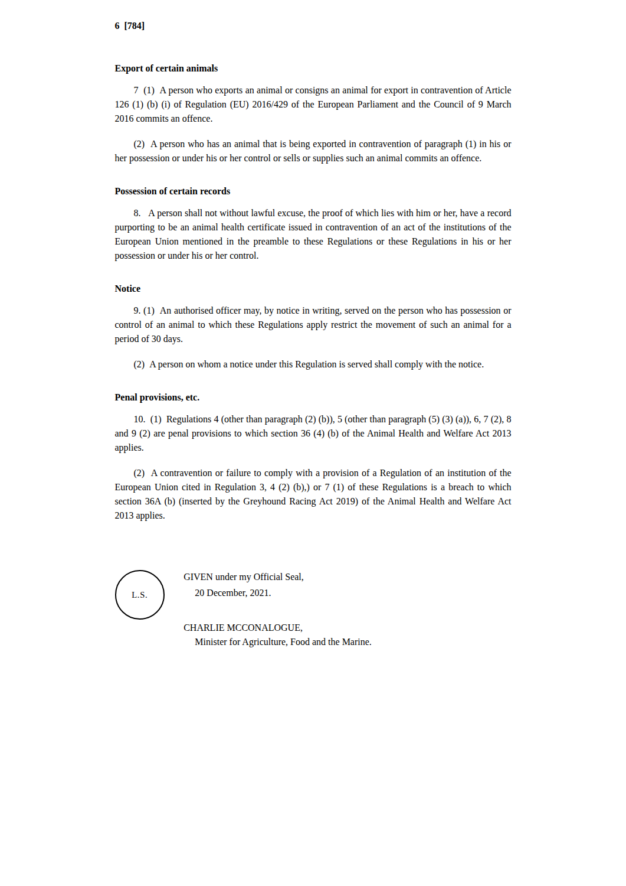6 [784]
Export of certain animals
7 (1) A person who exports an animal or consigns an animal for export in contravention of Article 126 (1) (b) (i) of Regulation (EU) 2016/429 of the European Parliament and the Council of 9 March 2016 commits an offence.
(2) A person who has an animal that is being exported in contravention of paragraph (1) in his or her possession or under his or her control or sells or supplies such an animal commits an offence.
Possession of certain records
8. A person shall not without lawful excuse, the proof of which lies with him or her, have a record purporting to be an animal health certificate issued in contravention of an act of the institutions of the European Union mentioned in the preamble to these Regulations or these Regulations in his or her possession or under his or her control.
Notice
9. (1) An authorised officer may, by notice in writing, served on the person who has possession or control of an animal to which these Regulations apply restrict the movement of such an animal for a period of 30 days.
(2) A person on whom a notice under this Regulation is served shall comply with the notice.
Penal provisions, etc.
10. (1) Regulations 4 (other than paragraph (2) (b)), 5 (other than paragraph (5) (3) (a)), 6, 7 (2), 8 and 9 (2) are penal provisions to which section 36 (4) (b) of the Animal Health and Welfare Act 2013 applies.
(2) A contravention or failure to comply with a provision of a Regulation of an institution of the European Union cited in Regulation 3, 4 (2) (b),) or 7 (1) of these Regulations is a breach to which section 36A (b) (inserted by the Greyhound Racing Act 2019) of the Animal Health and Welfare Act 2013 applies.
L.S.
GIVEN under my Official Seal,
20 December, 2021.
CHARLIE MCCONALOGUE,
Minister for Agriculture, Food and the Marine.